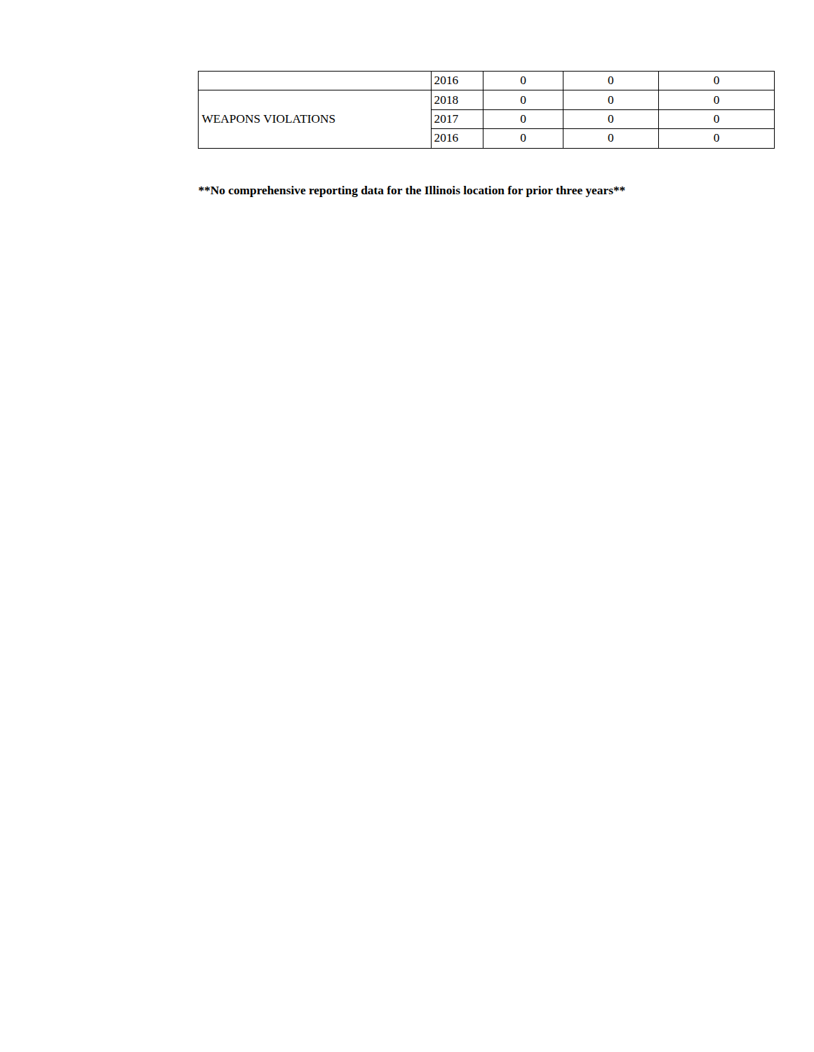| | 2016 | 0 | 0 | 0 |
| WEAPONS VIOLATIONS | 2018 | 0 | 0 | 0 |
| 2017 | 0 | 0 | 0 |
| 2016 | 0 | 0 | 0 |
**No comprehensive reporting data for the Illinois location for prior three years**